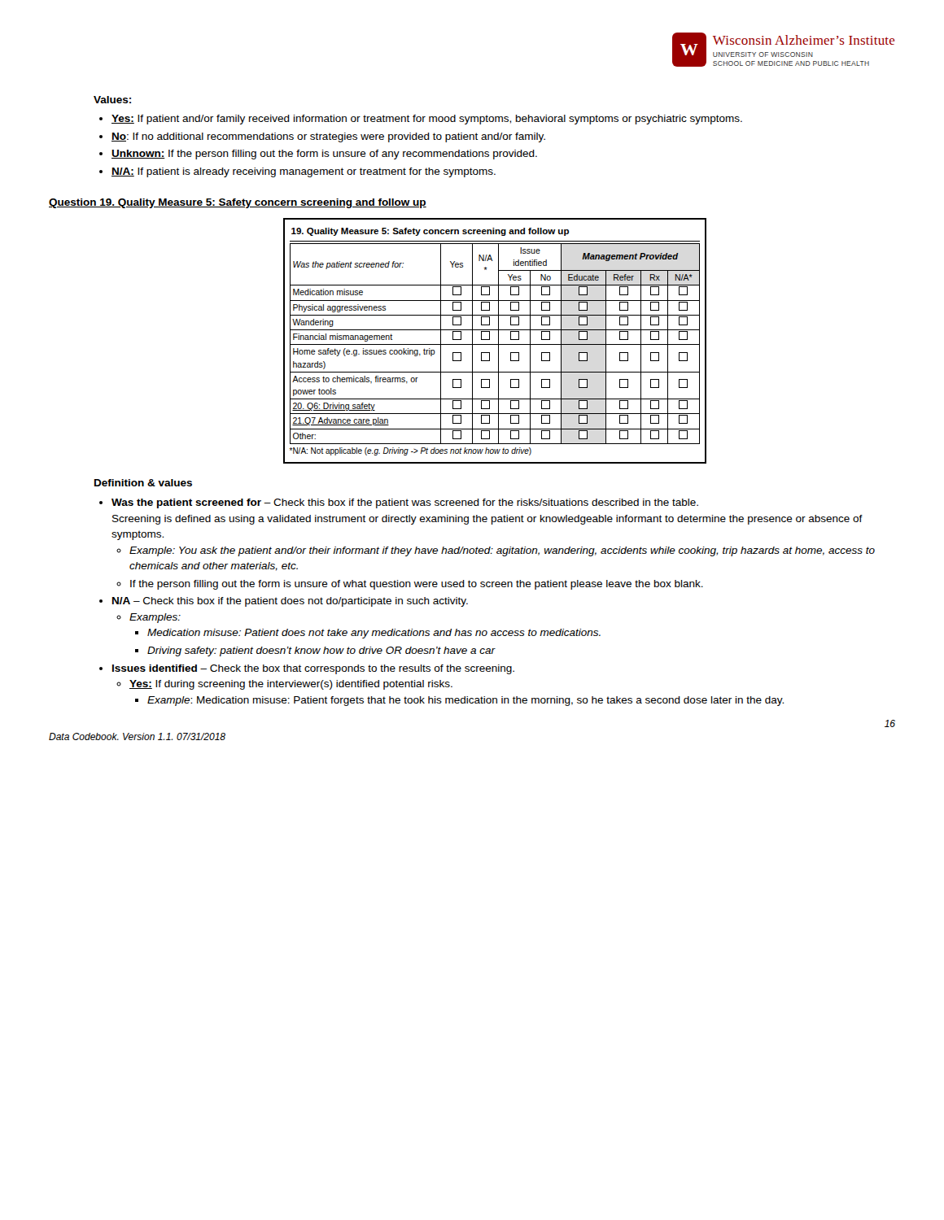W
Wisconsin Alzheimer’s Institute
UNIVERSITY OF WISCONSIN
SCHOOL OF MEDICINE AND PUBLIC HEALTH
Values:
Yes: If patient and/or family received information or treatment for mood symptoms, behavioral symptoms or psychiatric symptoms.
No: If no additional recommendations or strategies were provided to patient and/or family.
Unknown: If the person filling out the form is unsure of any recommendations provided.
N/A: If patient is already receiving management or treatment for the symptoms.
Question 19. Quality Measure 5: Safety concern screening and follow up
19. Quality Measure 5: Safety concern screening and follow up
| Was the patient screened for: | Yes | N/A * | Issue identified | Management Provided |
| Yes | No | Educate | Refer | Rx | N/A* |
| Medication misuse | | | | | | | | |
| Physical aggressiveness | | | | | | | | |
| Wandering | | | | | | | | |
| Financial mismanagement | | | | | | | | |
| Home safety (e.g. issues cooking, trip hazards) | | | | | | | | |
| Access to chemicals, firearms, or power tools | | | | | | | | |
| 20. Q6: Driving safety | | | | | | | | |
| 21.Q7 Advance care plan | | | | | | | | |
| Other: | | | | | | | | |
*N/A: Not applicable (e.g. Driving -> Pt does not know how to drive)
Definition & values
Was the patient screened for – Check this box if the patient was screened for the risks/situations described in the table.
Screening is defined as using a validated instrument or directly examining the patient or knowledgeable informant to determine the presence or absence of symptoms.
Example: You ask the patient and/or their informant if they have had/noted: agitation, wandering, accidents while cooking, trip hazards at home, access to chemicals and other materials, etc.
If the person filling out the form is unsure of what question were used to screen the patient please leave the box blank.
N/A – Check this box if the patient does not do/participate in such activity.
Examples:
Medication misuse: Patient does not take any medications and has no access to medications.
Driving safety: patient doesn’t know how to drive OR doesn’t have a car
Issues identified – Check the box that corresponds to the results of the screening.
Yes: If during screening the interviewer(s) identified potential risks.
Example: Medication misuse: Patient forgets that he took his medication in the morning, so he takes a second dose later in the day.
16 Data Codebook. Version 1.1. 07/31/2018